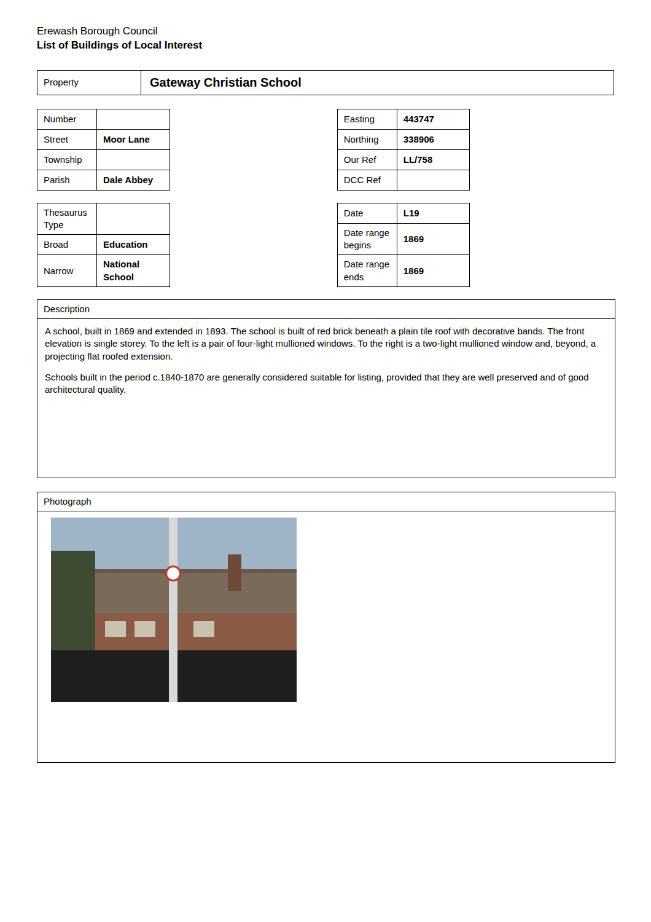Erewash Borough Council
List of Buildings of Local Interest
| Property | Gateway Christian School |
| / Number / / / Street / Moor Lane / / Township / / / Parish / Dale Abbey / | | / Easting / 443747 / / Northing / 338906 / / Our Ref / LL/758 / / DCC Ref / / |
| / Thesaurus Type / / / Broad / Education / / Narrow / National School / | | / Date / L19 / / Date range begins / 1869 / / Date range ends / 1869 / |
Description
A school, built in 1869 and extended in 1893. The school is built of red brick beneath a plain tile roof with decorative bands. The front elevation is single storey. To the left is a pair of four-light mullioned windows. To the right is a two-light mullioned window and, beyond, a projecting flat roofed extension.
Schools built in the period c.1840-1870 are generally considered suitable for listing, provided that they are well preserved and of good architectural quality.
Photograph